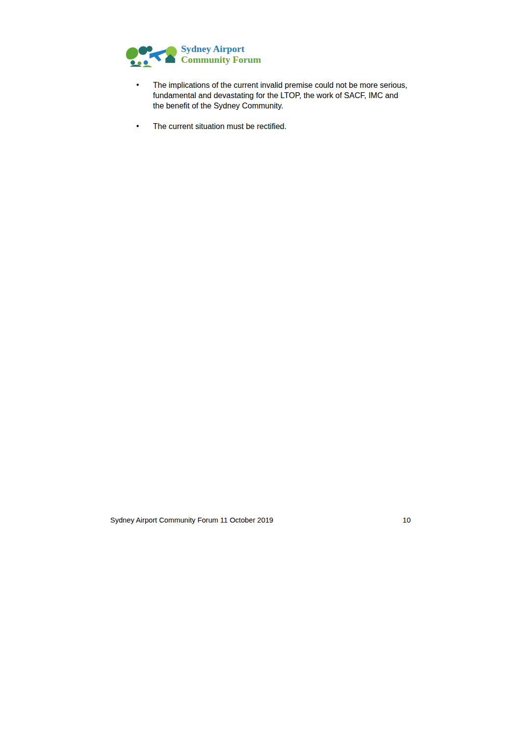Sydney Airport Community Forum
The implications of the current invalid premise could not be more serious, fundamental and devastating for the LTOP, the work of SACF, IMC and the benefit of the Sydney Community.
The current situation must be rectified.
Sydney Airport Community Forum 11 October 2019
10